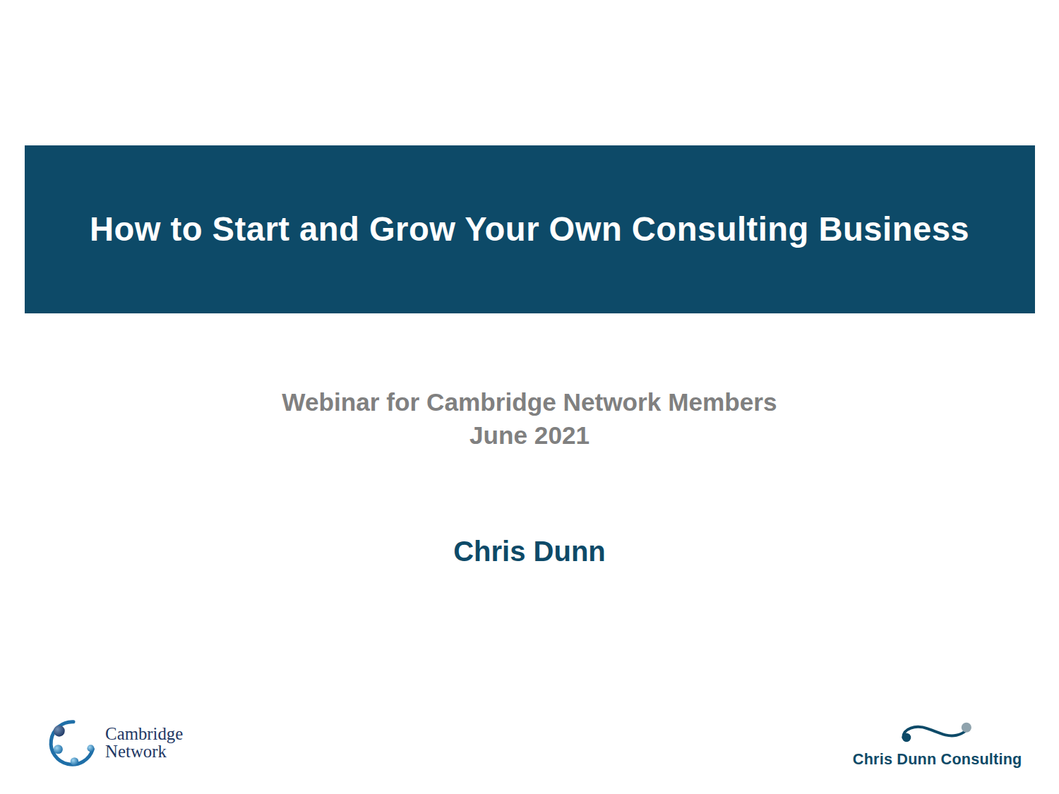How to Start and Grow Your Own Consulting Business
Webinar for Cambridge Network Members
June 2021
Chris Dunn
Cambridge Network
Chris Dunn Consulting